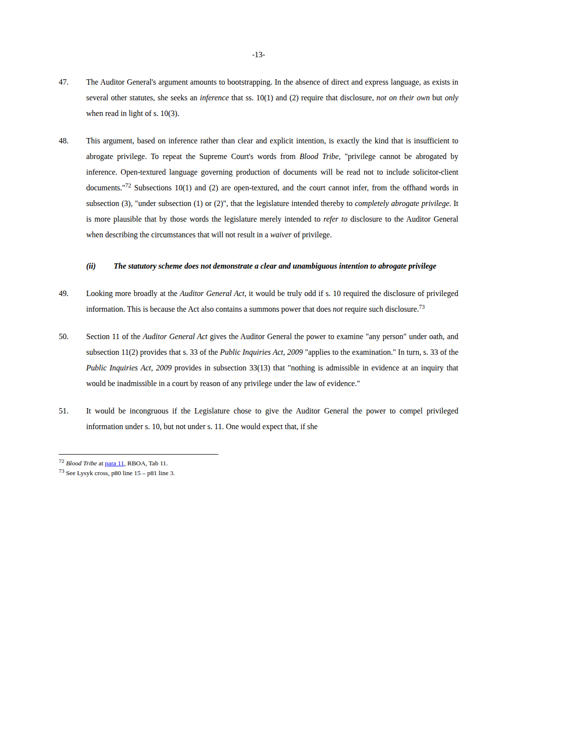-13-
47.
The Auditor General's argument amounts to bootstrapping. In the absence of direct and express language, as exists in several other statutes, she seeks an inference that ss. 10(1) and (2) require that disclosure, not on their own but only when read in light of s. 10(3).
48.
This argument, based on inference rather than clear and explicit intention, is exactly the kind that is insufficient to abrogate privilege. To repeat the Supreme Court's words from Blood Tribe, "privilege cannot be abrogated by inference. Open-textured language governing production of documents will be read not to include solicitor-client documents."72 Subsections 10(1) and (2) are open-textured, and the court cannot infer, from the offhand words in subsection (3), "under subsection (1) or (2)", that the legislature intended thereby to completely abrogate privilege. It is more plausible that by those words the legislature merely intended to refer to disclosure to the Auditor General when describing the circumstances that will not result in a waiver of privilege.
(ii)
The statutory scheme does not demonstrate a clear and unambiguous intention to abrogate privilege
49.
Looking more broadly at the Auditor General Act, it would be truly odd if s. 10 required the disclosure of privileged information. This is because the Act also contains a summons power that does not require such disclosure.73
50.
Section 11 of the Auditor General Act gives the Auditor General the power to examine "any person" under oath, and subsection 11(2) provides that s. 33 of the Public Inquiries Act, 2009 "applies to the examination." In turn, s. 33 of the Public Inquiries Act, 2009 provides in subsection 33(13) that "nothing is admissible in evidence at an inquiry that would be inadmissible in a court by reason of any privilege under the law of evidence."
51.
It would be incongruous if the Legislature chose to give the Auditor General the power to compel privileged information under s. 10, but not under s. 11. One would expect that, if she
72 Blood Tribe at para 11, RBOA, Tab 11.
73 See Lysyk cross, p80 line 15 – p81 line 3.